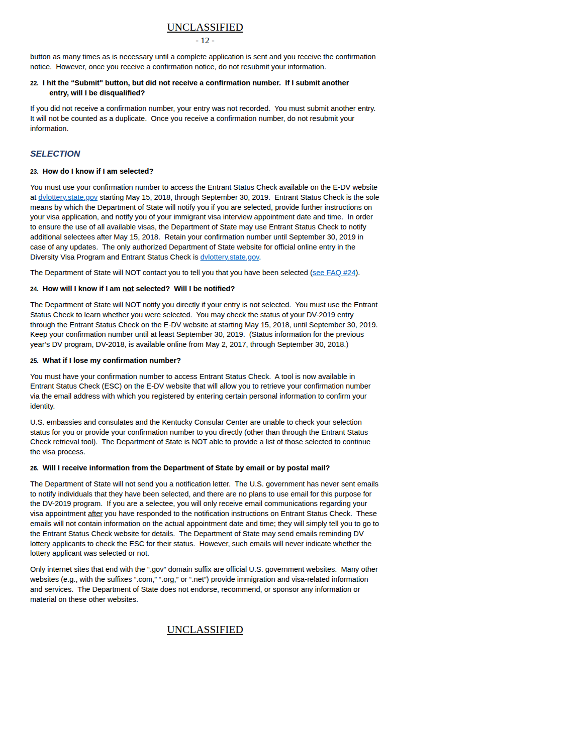UNCLASSIFIED
- 12 -
button as many times as is necessary until a complete application is sent and you receive the confirmation notice. However, once you receive a confirmation notice, do not resubmit your information.
22. I hit the “Submit" button, but did not receive a confirmation number. If I submit another
entry, will I be disqualified?
If you did not receive a confirmation number, your entry was not recorded. You must submit another entry. It will not be counted as a duplicate. Once you receive a confirmation number, do not resubmit your information.
SELECTION
23. How do I know if I am selected?
You must use your confirmation number to access the Entrant Status Check available on the E-DV website at dvlottery.state.gov starting May 15, 2018, through September 30, 2019. Entrant Status Check is the sole means by which the Department of State will notify you if you are selected, provide further instructions on your visa application, and notify you of your immigrant visa interview appointment date and time. In order to ensure the use of all available visas, the Department of State may use Entrant Status Check to notify additional selectees after May 15, 2018. Retain your confirmation number until September 30, 2019 in case of any updates. The only authorized Department of State website for official online entry in the Diversity Visa Program and Entrant Status Check is dvlottery.state.gov.
The Department of State will NOT contact you to tell you that you have been selected (see FAQ #24).
24. How will I know if I am not selected? Will I be notified?
The Department of State will NOT notify you directly if your entry is not selected. You must use the Entrant Status Check to learn whether you were selected. You may check the status of your DV-2019 entry through the Entrant Status Check on the E-DV website at starting May 15, 2018, until September 30, 2019. Keep your confirmation number until at least September 30, 2019. (Status information for the previous year’s DV program, DV-2018, is available online from May 2, 2017, through September 30, 2018.)
25. What if I lose my confirmation number?
You must have your confirmation number to access Entrant Status Check. A tool is now available in Entrant Status Check (ESC) on the E-DV website that will allow you to retrieve your confirmation number via the email address with which you registered by entering certain personal information to confirm your identity.
U.S. embassies and consulates and the Kentucky Consular Center are unable to check your selection status for you or provide your confirmation number to you directly (other than through the Entrant Status Check retrieval tool). The Department of State is NOT able to provide a list of those selected to continue the visa process.
26. Will I receive information from the Department of State by email or by postal mail?
The Department of State will not send you a notification letter. The U.S. government has never sent emails to notify individuals that they have been selected, and there are no plans to use email for this purpose for the DV-2019 program. If you are a selectee, you will only receive email communications regarding your visa appointment after you have responded to the notification instructions on Entrant Status Check. These emails will not contain information on the actual appointment date and time; they will simply tell you to go to the Entrant Status Check website for details. The Department of State may send emails reminding DV lottery applicants to check the ESC for their status. However, such emails will never indicate whether the lottery applicant was selected or not.
Only internet sites that end with the “.gov” domain suffix are official U.S. government websites. Many other websites (e.g., with the suffixes “.com,” “.org,” or “.net”) provide immigration and visa-related information and services. The Department of State does not endorse, recommend, or sponsor any information or material on these other websites.
UNCLASSIFIED